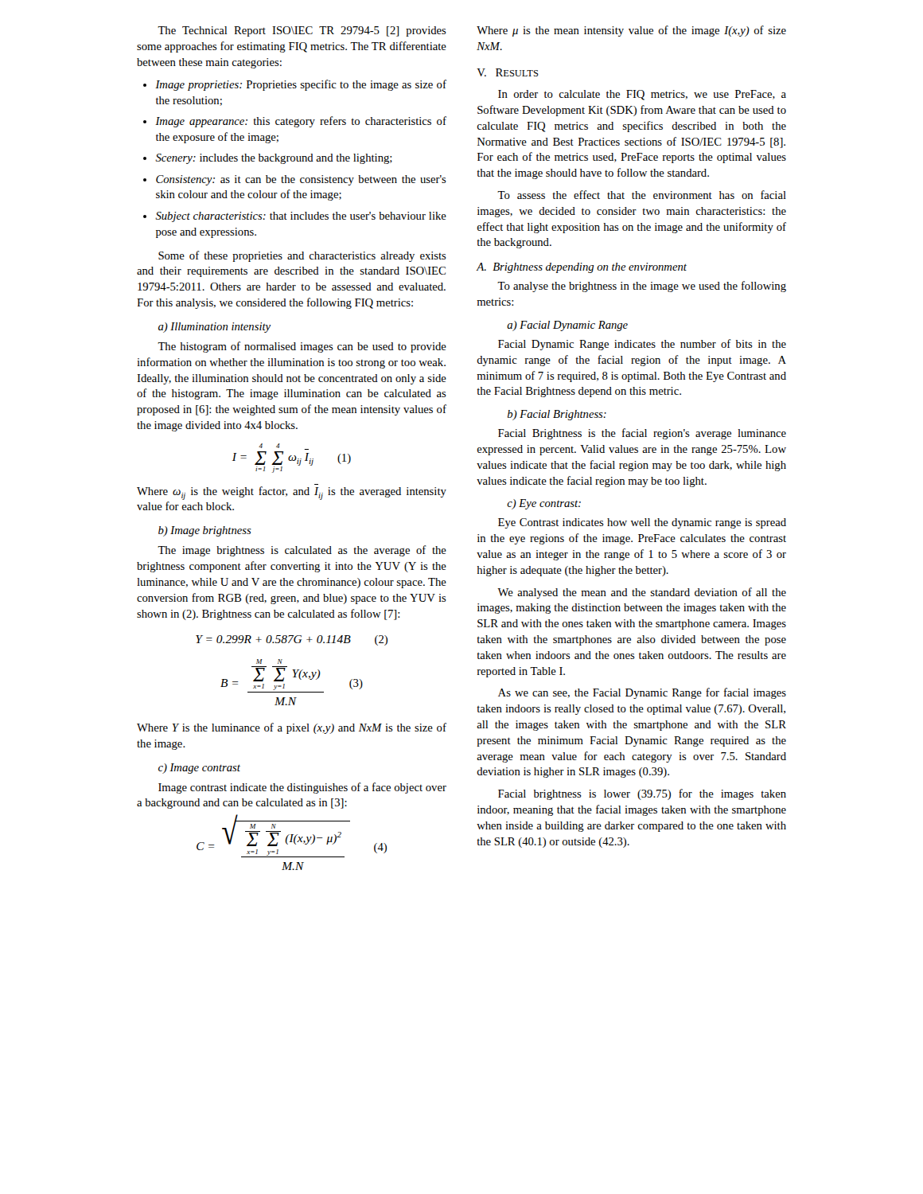The Technical Report ISO\IEC TR 29794-5 [2] provides some approaches for estimating FIQ metrics. The TR differentiate between these main categories:
Image proprieties: Proprieties specific to the image as size of the resolution;
Image appearance: this category refers to characteristics of the exposure of the image;
Scenery: includes the background and the lighting;
Consistency: as it can be the consistency between the user's skin colour and the colour of the image;
Subject characteristics: that includes the user's behaviour like pose and expressions.
Some of these proprieties and characteristics already exists and their requirements are described in the standard ISO\IEC 19794-5:2011. Others are harder to be assessed and evaluated. For this analysis, we considered the following FIQ metrics:
a) Illumination intensity
The histogram of normalised images can be used to provide information on whether the illumination is too strong or too weak. Ideally, the illumination should not be concentrated on only a side of the histogram. The image illumination can be calculated as proposed in [6]: the weighted sum of the mean intensity values of the image divided into 4x4 blocks.
I = 4 Σi=1 4 Σj=1 ωij Iij (1)
Where ωij is the weight factor, and Iij is the averaged intensity value for each block.
b) Image brightness
The image brightness is calculated as the average of the brightness component after converting it into the YUV (Y is the luminance, while U and V are the chrominance) colour space. The conversion from RGB (red, green, and blue) space to the YUV is shown in (2). Brightness can be calculated as follow [7]:
Y = 0.299R + 0.587G + 0.114B (2)
B = MΣx=1 NΣy=1 Y(x,y) M.N (3)
Where Y is the luminance of a pixel (x,y) and NxM is the size of the image.
c) Image contrast
Image contrast indicate the distinguishes of a face object over a background and can be calculated as in [3]:
C = √ MΣx=1 NΣy=1 (I(x,y)− μ)2 M.N (4)
Where μ is the mean intensity value of the image I(x,y) of size NxM.
V. RESULTS
In order to calculate the FIQ metrics, we use PreFace, a Software Development Kit (SDK) from Aware that can be used to calculate FIQ metrics and specifics described in both the Normative and Best Practices sections of ISO/IEC 19794-5 [8]. For each of the metrics used, PreFace reports the optimal values that the image should have to follow the standard.
To assess the effect that the environment has on facial images, we decided to consider two main characteristics: the effect that light exposition has on the image and the uniformity of the background.
A. Brightness depending on the environment
To analyse the brightness in the image we used the following metrics:
a) Facial Dynamic Range
Facial Dynamic Range indicates the number of bits in the dynamic range of the facial region of the input image. A minimum of 7 is required, 8 is optimal. Both the Eye Contrast and the Facial Brightness depend on this metric.
b) Facial Brightness:
Facial Brightness is the facial region's average luminance expressed in percent. Valid values are in the range 25-75%. Low values indicate that the facial region may be too dark, while high values indicate the facial region may be too light.
c) Eye contrast:
Eye Contrast indicates how well the dynamic range is spread in the eye regions of the image. PreFace calculates the contrast value as an integer in the range of 1 to 5 where a score of 3 or higher is adequate (the higher the better).
We analysed the mean and the standard deviation of all the images, making the distinction between the images taken with the SLR and with the ones taken with the smartphone camera. Images taken with the smartphones are also divided between the pose taken when indoors and the ones taken outdoors. The results are reported in Table I.
As we can see, the Facial Dynamic Range for facial images taken indoors is really closed to the optimal value (7.67). Overall, all the images taken with the smartphone and with the SLR present the minimum Facial Dynamic Range required as the average mean value for each category is over 7.5. Standard deviation is higher in SLR images (0.39).
Facial brightness is lower (39.75) for the images taken indoor, meaning that the facial images taken with the smartphone when inside a building are darker compared to the one taken with the SLR (40.1) or outside (42.3).